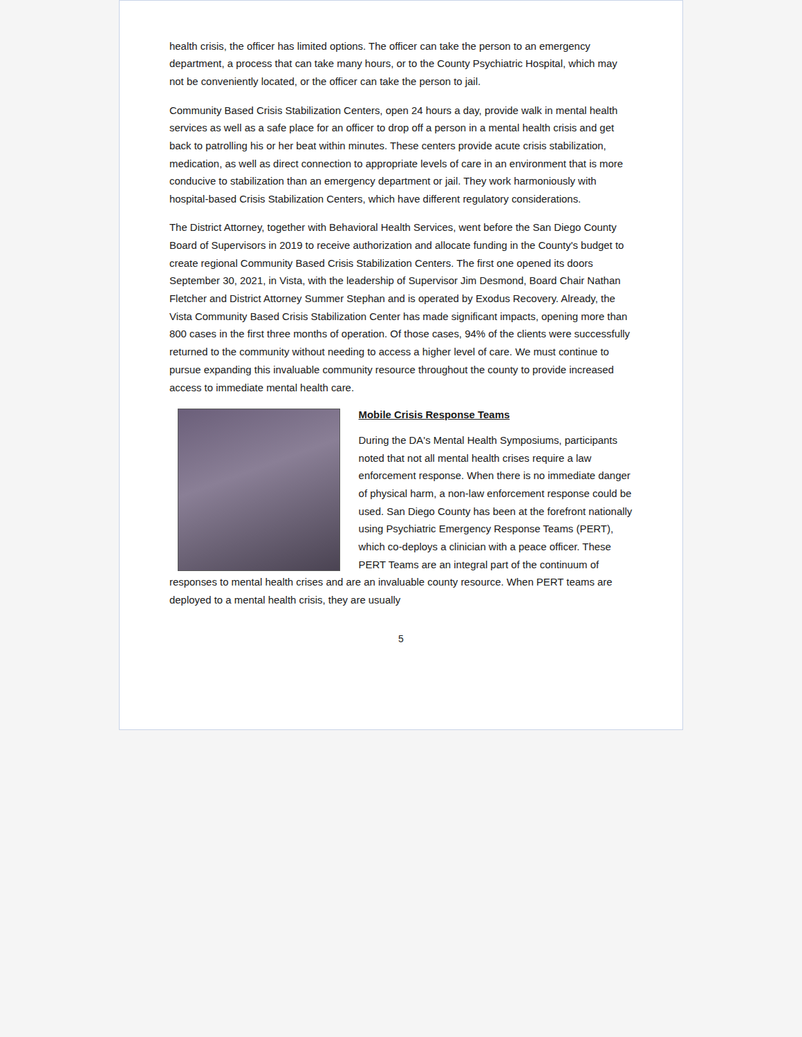health crisis, the officer has limited options. The officer can take the person to an emergency department, a process that can take many hours, or to the County Psychiatric Hospital, which may not be conveniently located, or the officer can take the person to jail.
Community Based Crisis Stabilization Centers, open 24 hours a day, provide walk in mental health services as well as a safe place for an officer to drop off a person in a mental health crisis and get back to patrolling his or her beat within minutes. These centers provide acute crisis stabilization, medication, as well as direct connection to appropriate levels of care in an environment that is more conducive to stabilization than an emergency department or jail. They work harmoniously with hospital-based Crisis Stabilization Centers, which have different regulatory considerations.
The District Attorney, together with Behavioral Health Services, went before the San Diego County Board of Supervisors in 2019 to receive authorization and allocate funding in the County's budget to create regional Community Based Crisis Stabilization Centers. The first one opened its doors September 30, 2021, in Vista, with the leadership of Supervisor Jim Desmond, Board Chair Nathan Fletcher and District Attorney Summer Stephan and is operated by Exodus Recovery. Already, the Vista Community Based Crisis Stabilization Center has made significant impacts, opening more than 800 cases in the first three months of operation. Of those cases, 94% of the clients were successfully returned to the community without needing to access a higher level of care. We must continue to pursue expanding this invaluable community resource throughout the county to provide increased access to immediate mental health care.
Mobile Crisis Response Teams
During the DA's Mental Health Symposiums, participants noted that not all mental health crises require a law enforcement response. When there is no immediate danger of physical harm, a non-law enforcement response could be used. San Diego County has been at the forefront nationally using Psychiatric Emergency Response Teams (PERT), which co-deploys a clinician with a peace officer. These PERT Teams are an integral part of the continuum of responses to mental health crises and are an invaluable county resource. When PERT teams are deployed to a mental health crisis, they are usually
5